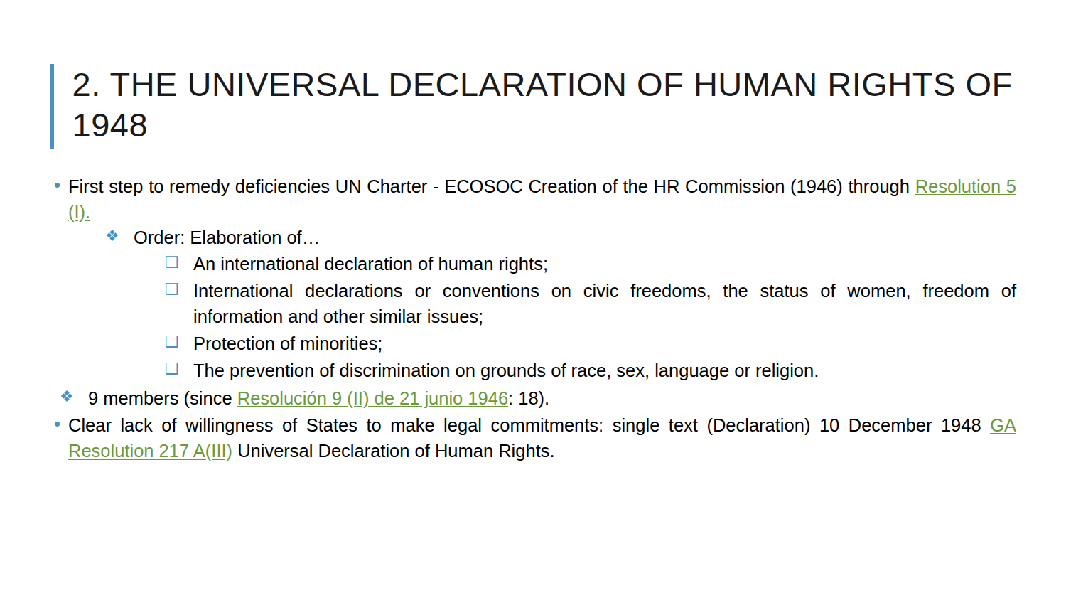2. THE UNIVERSAL DECLARATION OF HUMAN RIGHTS OF 1948
First step to remedy deficiencies UN Charter - ECOSOC Creation of the HR Commission (1946) through Resolution 5 (I).
Order: Elaboration of…
An international declaration of human rights;
International declarations or conventions on civic freedoms, the status of women, freedom of information and other similar issues;
Protection of minorities;
The prevention of discrimination on grounds of race, sex, language or religion.
9 members (since Resolución 9 (II) de 21 junio 1946: 18).
Clear lack of willingness of States to make legal commitments: single text (Declaration) 10 December 1948 GA Resolution 217 A(III) Universal Declaration of Human Rights.